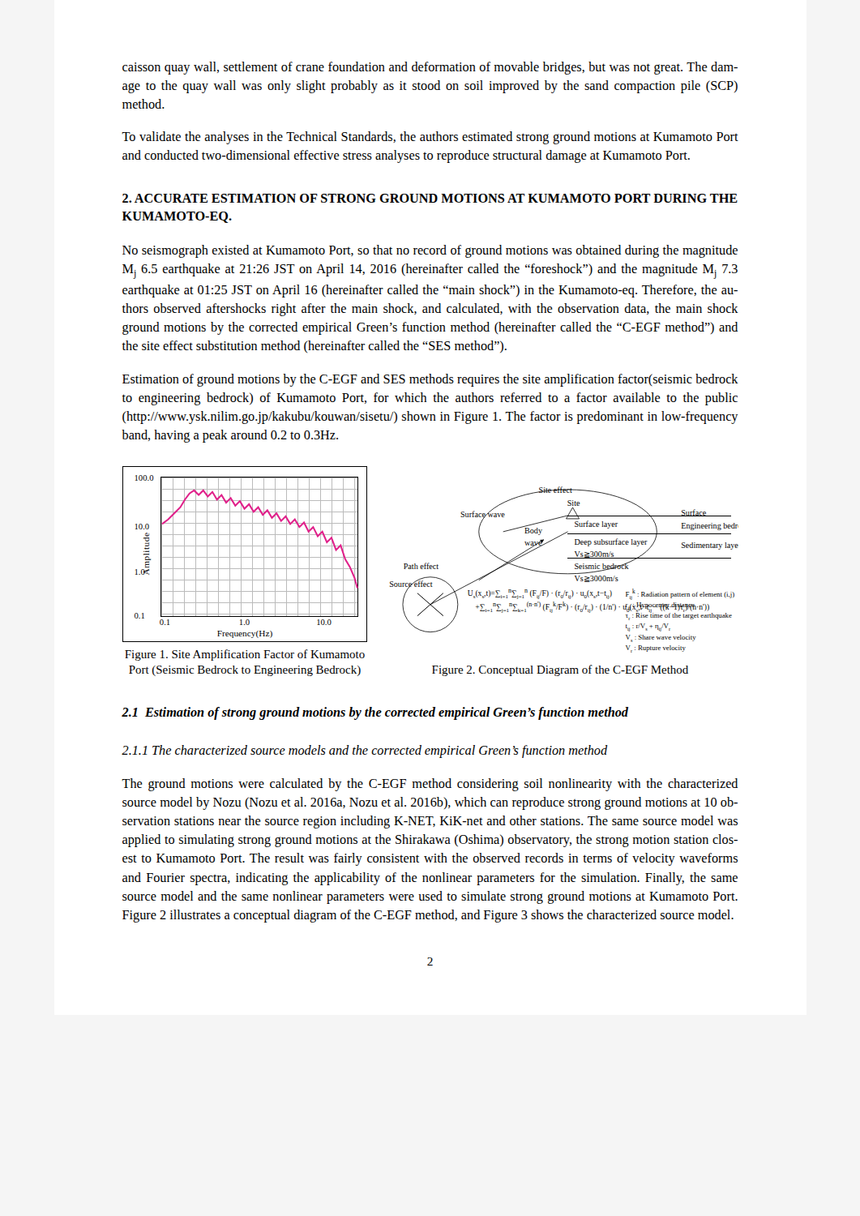caisson quay wall, settlement of crane foundation and deformation of movable bridges, but was not great. The damage to the quay wall was only slight probably as it stood on soil improved by the sand compaction pile (SCP) method.
To validate the analyses in the Technical Standards, the authors estimated strong ground motions at Kumamoto Port and conducted two-dimensional effective stress analyses to reproduce structural damage at Kumamoto Port.
2. ACCURATE ESTIMATION OF STRONG GROUND MOTIONS AT KUMAMOTO PORT DURING THE KUMAMOTO-EQ.
No seismograph existed at Kumamoto Port, so that no record of ground motions was obtained during the magnitude Mj 6.5 earthquake at 21:26 JST on April 14, 2016 (hereinafter called the “foreshock”) and the magnitude Mj 7.3 earthquake at 01:25 JST on April 16 (hereinafter called the “main shock”) in the Kumamoto-eq. Therefore, the authors observed aftershocks right after the main shock, and calculated, with the observation data, the main shock ground motions by the corrected empirical Green’s function method (hereinafter called the “C-EGF method”) and the site effect substitution method (hereinafter called the “SES method”).
Estimation of ground motions by the C-EGF and SES methods requires the site amplification factor(seismic bedrock to engineering bedrock) of Kumamoto Port, for which the authors referred to a factor available to the public (http://www.ysk.nilim.go.jp/kakubu/kouwan/sisetu/) shown in Figure 1. The factor is predominant in low-frequency band, having a peak around 0.2 to 0.3Hz.
Amplitude
100.0
10.0
1.0
0.1
0.1
1.0
10.0
Frequency(Hz)
Figure 1. Site Amplification Factor of Kumamoto Port (Seismic Bedrock to Engineering Bedrock)
Site effect
Site
Surface wave
Body
wave
Surface layer
Deep subsurface layer
Vs≧300m/s
Seismic bedrock
Vs≧3000m/s
Surface
Engineering bedrock
Sedimentary layer
Path effect
Source effect
Us(xs,t)=∑i=1n∑j=1n (Fij/F) · (r0/rij) · u0(xs,t−tij)
+∑i=1n∑j=1n∑k=1(n·n') (Fijk/Fk) · (r0/rij) · (1/n') · u0(xs,t−tij − ((k−1)τr)/(n·n'))
Fijk : Radiation pattern of element (i,j)
rij : Hypocenter distance
τr : Rise time of the target earthquake
tij : r/Vs + ηij/Vr
Vs : Share wave velocity
Vr : Rupture velocity
Figure 2. Conceptual Diagram of the C-EGF Method
2.1 Estimation of strong ground motions by the corrected empirical Green’s function method
2.1.1 The characterized source models and the corrected empirical Green’s function method
The ground motions were calculated by the C-EGF method considering soil nonlinearity with the characterized source model by Nozu (Nozu et al. 2016a, Nozu et al. 2016b), which can reproduce strong ground motions at 10 observation stations near the source region including K-NET, KiK-net and other stations. The same source model was applied to simulating strong ground motions at the Shirakawa (Oshima) observatory, the strong motion station closest to Kumamoto Port. The result was fairly consistent with the observed records in terms of velocity waveforms and Fourier spectra, indicating the applicability of the nonlinear parameters for the simulation. Finally, the same source model and the same nonlinear parameters were used to simulate strong ground motions at Kumamoto Port. Figure 2 illustrates a conceptual diagram of the C-EGF method, and Figure 3 shows the characterized source model.
2